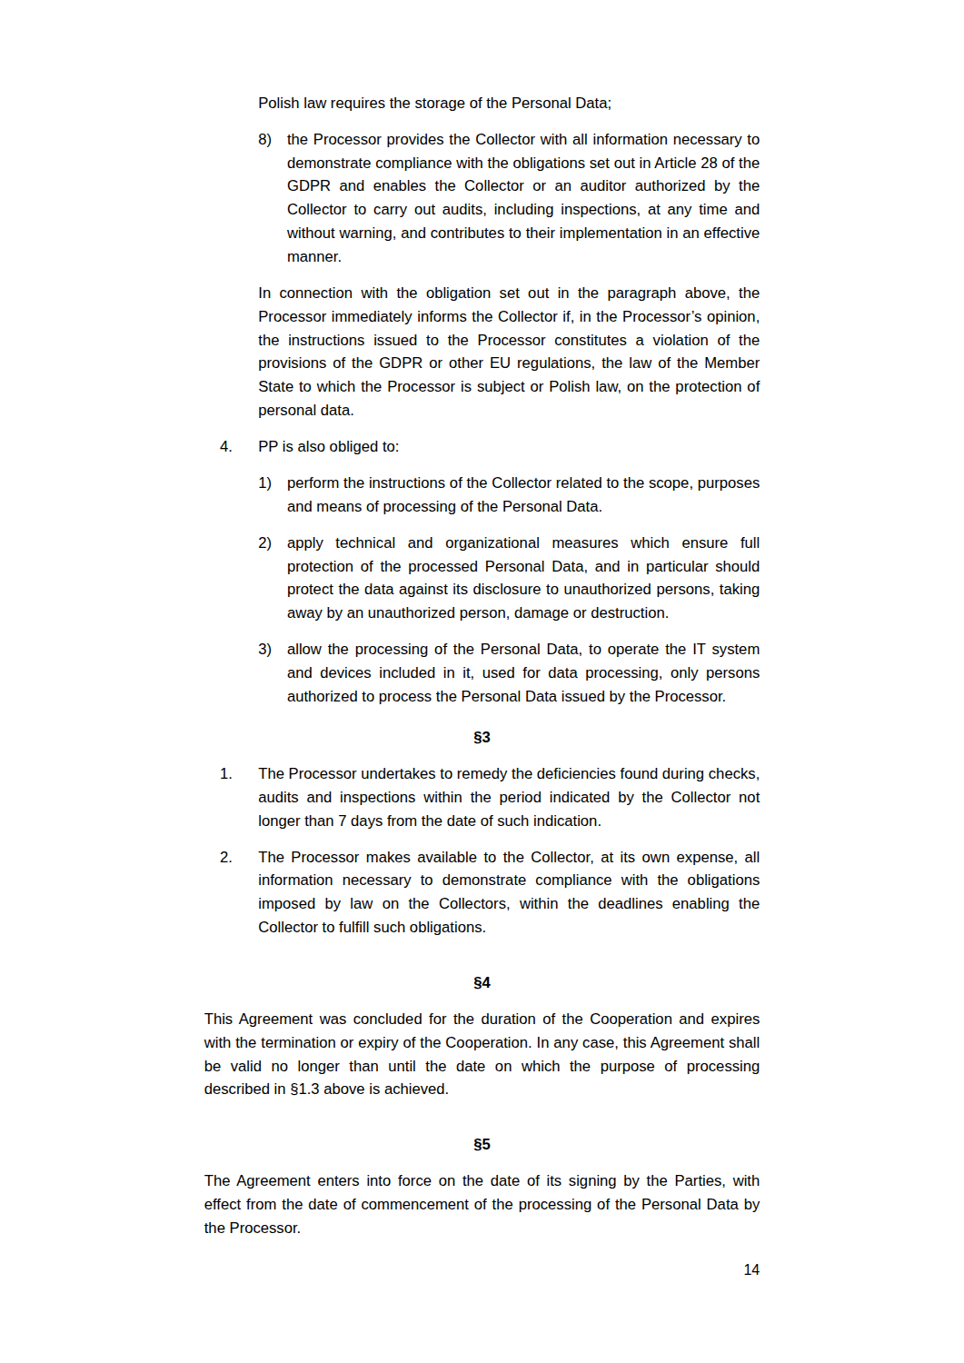Polish law requires the storage of the Personal Data;
8)
the Processor provides the Collector with all information necessary to demonstrate compliance with the obligations set out in Article 28 of the GDPR and enables the Collector or an auditor authorized by the Collector to carry out audits, including inspections, at any time and without warning, and contributes to their implementation in an effective manner.
In connection with the obligation set out in the paragraph above, the Processor immediately informs the Collector if, in the Processor’s opinion, the instructions issued to the Processor constitutes a violation of the provisions of the GDPR or other EU regulations, the law of the Member State to which the Processor is subject or Polish law, on the protection of personal data.
4.
PP is also obliged to:
1)
perform the instructions of the Collector related to the scope, purposes and means of processing of the Personal Data.
2)
apply technical and organizational measures which ensure full protection of the processed Personal Data, and in particular should protect the data against its disclosure to unauthorized persons, taking away by an unauthorized person, damage or destruction.
3)
allow the processing of the Personal Data, to operate the IT system and devices included in it, used for data processing, only persons authorized to process the Personal Data issued by the Processor.
§3
1.
The Processor undertakes to remedy the deficiencies found during checks, audits and inspections within the period indicated by the Collector not longer than 7 days from the date of such indication.
2.
The Processor makes available to the Collector, at its own expense, all information necessary to demonstrate compliance with the obligations imposed by law on the Collectors, within the deadlines enabling the Collector to fulfill such obligations.
§4
This Agreement was concluded for the duration of the Cooperation and expires with the termination or expiry of the Cooperation. In any case, this Agreement shall be valid no longer than until the date on which the purpose of processing described in §1.3 above is achieved.
§5
The Agreement enters into force on the date of its signing by the Parties, with effect from the date of commencement of the processing of the Personal Data by the Processor.
14